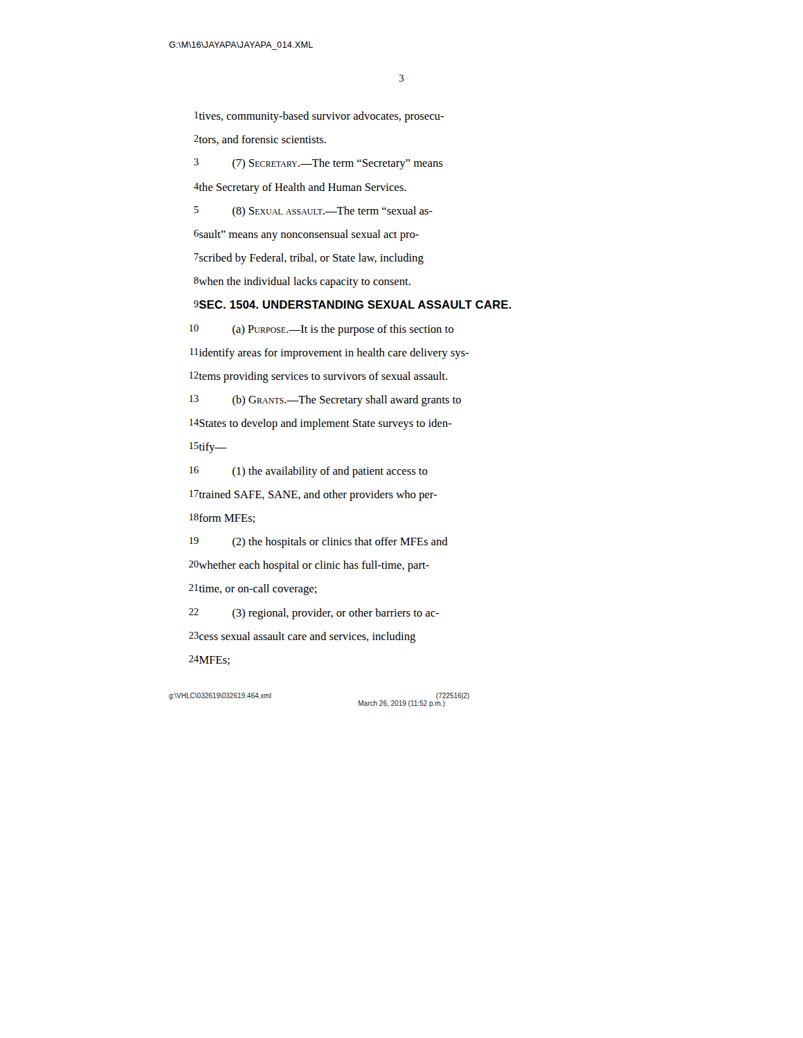G:\M\16\JAYAPA\JAYAPA_014.XML
3
| 1 | tives, community-based survivor advocates, prosecu- |
| 2 | tors, and forensic scientists. |
| 3 | (7) Secretary .—The term “Secretary” means |
| 4 | the Secretary of Health and Human Services. |
| 5 | (8) Sexual assault .—The term “sexual as- |
| 6 | sault” means any nonconsensual sexual act pro- |
| 7 | scribed by Federal, tribal, or State law, including |
| 8 | when the individual lacks capacity to consent. |
| 9 | SEC. 1504. UNDERSTANDING SEXUAL ASSAULT CARE. |
| 10 | (a) Purpose .—It is the purpose of this section to |
| 11 | identify areas for improvement in health care delivery sys- |
| 12 | tems providing services to survivors of sexual assault. |
| 13 | (b) Grants .—The Secretary shall award grants to |
| 14 | States to develop and implement State surveys to iden- |
| 15 | tify— |
| 16 | (1) the availability of and patient access to |
| 17 | trained SAFE, SANE, and other providers who per- |
| 18 | form MFEs; |
| 19 | (2) the hospitals or clinics that offer MFEs and |
| 20 | whether each hospital or clinic has full-time, part- |
| 21 | time, or on-call coverage; |
| 22 | (3) regional, provider, or other barriers to ac- |
| 23 | cess sexual assault care and services, including |
| 24 | MFEs; |
g:\VHLC\032619\032619.464.xml
(722516|2)
March 26, 2019 (11:52 p.m.)